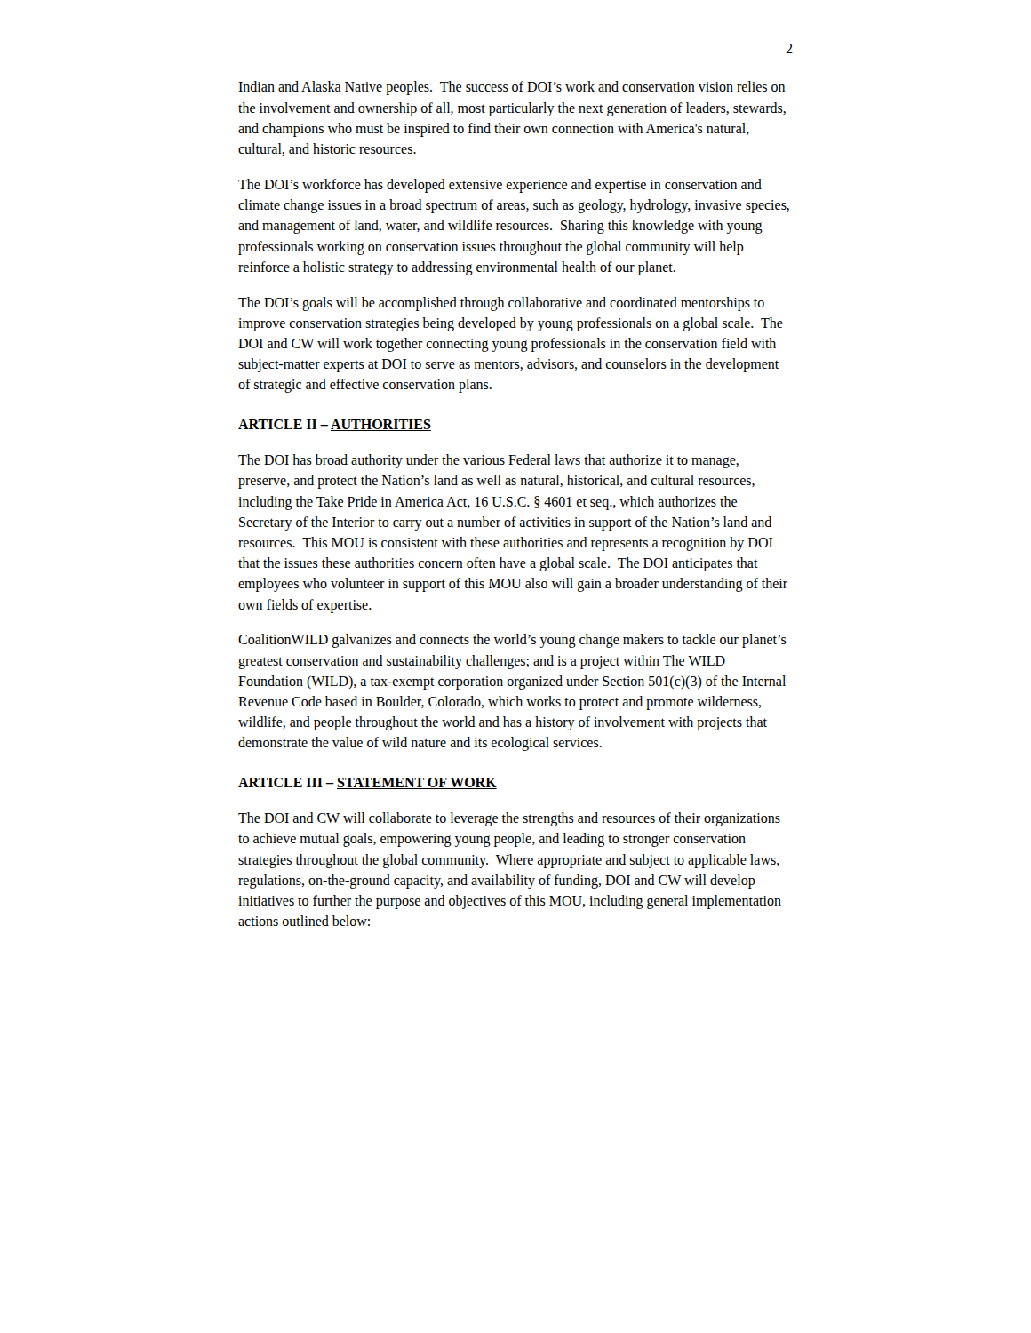2
Indian and Alaska Native peoples. The success of DOI’s work and conservation vision relies on the involvement and ownership of all, most particularly the next generation of leaders, stewards, and champions who must be inspired to find their own connection with America's natural, cultural, and historic resources.
The DOI’s workforce has developed extensive experience and expertise in conservation and climate change issues in a broad spectrum of areas, such as geology, hydrology, invasive species, and management of land, water, and wildlife resources. Sharing this knowledge with young professionals working on conservation issues throughout the global community will help reinforce a holistic strategy to addressing environmental health of our planet.
The DOI’s goals will be accomplished through collaborative and coordinated mentorships to improve conservation strategies being developed by young professionals on a global scale. The DOI and CW will work together connecting young professionals in the conservation field with subject-matter experts at DOI to serve as mentors, advisors, and counselors in the development of strategic and effective conservation plans.
ARTICLE II – AUTHORITIES
The DOI has broad authority under the various Federal laws that authorize it to manage, preserve, and protect the Nation’s land as well as natural, historical, and cultural resources, including the Take Pride in America Act, 16 U.S.C. § 4601 et seq., which authorizes the Secretary of the Interior to carry out a number of activities in support of the Nation’s land and resources. This MOU is consistent with these authorities and represents a recognition by DOI that the issues these authorities concern often have a global scale. The DOI anticipates that employees who volunteer in support of this MOU also will gain a broader understanding of their own fields of expertise.
CoalitionWILD galvanizes and connects the world’s young change makers to tackle our planet’s greatest conservation and sustainability challenges; and is a project within The WILD Foundation (WILD), a tax-exempt corporation organized under Section 501(c)(3) of the Internal Revenue Code based in Boulder, Colorado, which works to protect and promote wilderness, wildlife, and people throughout the world and has a history of involvement with projects that demonstrate the value of wild nature and its ecological services.
ARTICLE III – STATEMENT OF WORK
The DOI and CW will collaborate to leverage the strengths and resources of their organizations to achieve mutual goals, empowering young people, and leading to stronger conservation strategies throughout the global community. Where appropriate and subject to applicable laws, regulations, on-the-ground capacity, and availability of funding, DOI and CW will develop initiatives to further the purpose and objectives of this MOU, including general implementation actions outlined below: